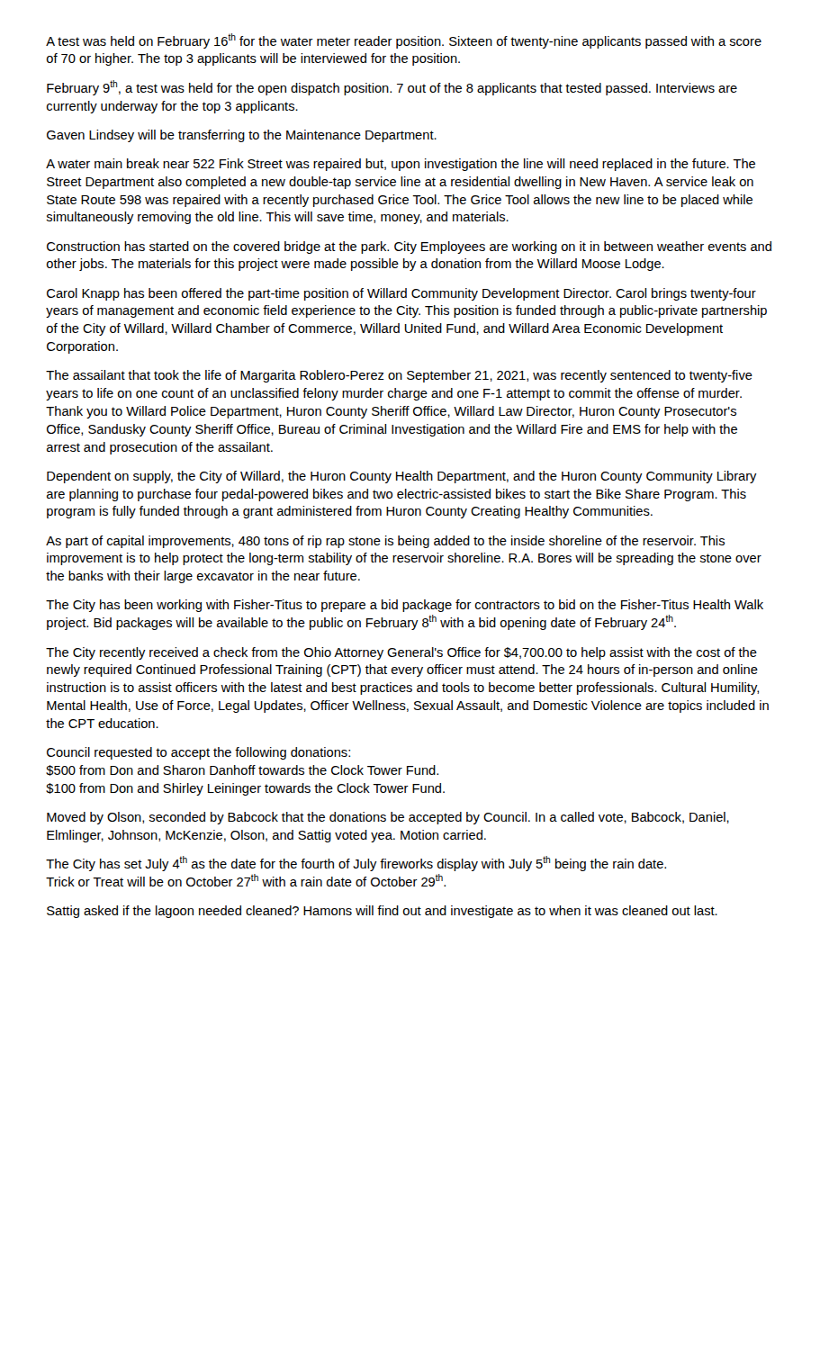A test was held on February 16th for the water meter reader position. Sixteen of twenty-nine applicants passed with a score of 70 or higher. The top 3 applicants will be interviewed for the position.
February 9th, a test was held for the open dispatch position. 7 out of the 8 applicants that tested passed. Interviews are currently underway for the top 3 applicants.
Gaven Lindsey will be transferring to the Maintenance Department.
A water main break near 522 Fink Street was repaired but, upon investigation the line will need replaced in the future. The Street Department also completed a new double-tap service line at a residential dwelling in New Haven. A service leak on State Route 598 was repaired with a recently purchased Grice Tool. The Grice Tool allows the new line to be placed while simultaneously removing the old line. This will save time, money, and materials.
Construction has started on the covered bridge at the park. City Employees are working on it in between weather events and other jobs. The materials for this project were made possible by a donation from the Willard Moose Lodge.
Carol Knapp has been offered the part-time position of Willard Community Development Director. Carol brings twenty-four years of management and economic field experience to the City. This position is funded through a public-private partnership of the City of Willard, Willard Chamber of Commerce, Willard United Fund, and Willard Area Economic Development Corporation.
The assailant that took the life of Margarita Roblero-Perez on September 21, 2021, was recently sentenced to twenty-five years to life on one count of an unclassified felony murder charge and one F-1 attempt to commit the offense of murder. Thank you to Willard Police Department, Huron County Sheriff Office, Willard Law Director, Huron County Prosecutor's Office, Sandusky County Sheriff Office, Bureau of Criminal Investigation and the Willard Fire and EMS for help with the arrest and prosecution of the assailant.
Dependent on supply, the City of Willard, the Huron County Health Department, and the Huron County Community Library are planning to purchase four pedal-powered bikes and two electric-assisted bikes to start the Bike Share Program. This program is fully funded through a grant administered from Huron County Creating Healthy Communities.
As part of capital improvements, 480 tons of rip rap stone is being added to the inside shoreline of the reservoir. This improvement is to help protect the long-term stability of the reservoir shoreline. R.A. Bores will be spreading the stone over the banks with their large excavator in the near future.
The City has been working with Fisher-Titus to prepare a bid package for contractors to bid on the Fisher-Titus Health Walk project. Bid packages will be available to the public on February 8th with a bid opening date of February 24th.
The City recently received a check from the Ohio Attorney General's Office for $4,700.00 to help assist with the cost of the newly required Continued Professional Training (CPT) that every officer must attend. The 24 hours of in-person and online instruction is to assist officers with the latest and best practices and tools to become better professionals. Cultural Humility, Mental Health, Use of Force, Legal Updates, Officer Wellness, Sexual Assault, and Domestic Violence are topics included in the CPT education.
Council requested to accept the following donations:
$500 from Don and Sharon Danhoff towards the Clock Tower Fund.
$100 from Don and Shirley Leininger towards the Clock Tower Fund.
Moved by Olson, seconded by Babcock that the donations be accepted by Council. In a called vote, Babcock, Daniel, Elmlinger, Johnson, McKenzie, Olson, and Sattig voted yea. Motion carried.
The City has set July 4th as the date for the fourth of July fireworks display with July 5th being the rain date.
Trick or Treat will be on October 27th with a rain date of October 29th.
Sattig asked if the lagoon needed cleaned? Hamons will find out and investigate as to when it was cleaned out last.